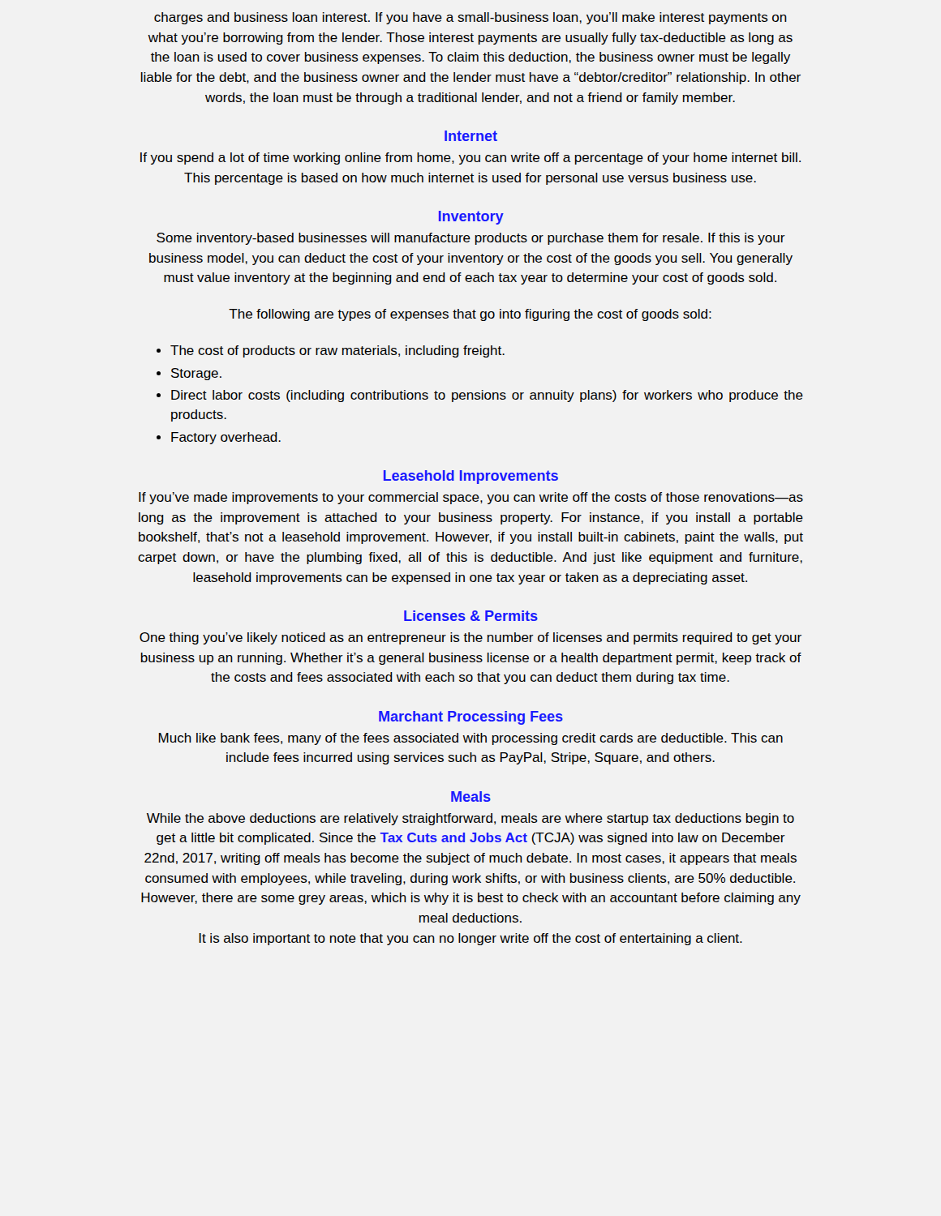charges and business loan interest. If you have a small-business loan, you’ll make interest payments on what you’re borrowing from the lender. Those interest payments are usually fully tax-deductible as long as the loan is used to cover business expenses. To claim this deduction, the business owner must be legally liable for the debt, and the business owner and the lender must have a “debtor/creditor” relationship. In other words, the loan must be through a traditional lender, and not a friend or family member.
Internet
If you spend a lot of time working online from home, you can write off a percentage of your home internet bill. This percentage is based on how much internet is used for personal use versus business use.
Inventory
Some inventory-based businesses will manufacture products or purchase them for resale. If this is your business model, you can deduct the cost of your inventory or the cost of the goods you sell. You generally must value inventory at the beginning and end of each tax year to determine your cost of goods sold.
The following are types of expenses that go into figuring the cost of goods sold:
The cost of products or raw materials, including freight.
Storage.
Direct labor costs (including contributions to pensions or annuity plans) for workers who produce the products.
Factory overhead.
Leasehold Improvements
If you’ve made improvements to your commercial space, you can write off the costs of those renovations—as long as the improvement is attached to your business property. For instance, if you install a portable bookshelf, that’s not a leasehold improvement. However, if you install built-in cabinets, paint the walls, put carpet down, or have the plumbing fixed, all of this is deductible. And just like equipment and furniture, leasehold improvements can be expensed in one tax year or taken as a depreciating asset.
Licenses & Permits
One thing you’ve likely noticed as an entrepreneur is the number of licenses and permits required to get your business up an running. Whether it’s a general business license or a health department permit, keep track of the costs and fees associated with each so that you can deduct them during tax time.
Marchant Processing Fees
Much like bank fees, many of the fees associated with processing credit cards are deductible. This can include fees incurred using services such as PayPal, Stripe, Square, and others.
Meals
While the above deductions are relatively straightforward, meals are where startup tax deductions begin to get a little bit complicated. Since the Tax Cuts and Jobs Act (TCJA) was signed into law on December 22nd, 2017, writing off meals has become the subject of much debate. In most cases, it appears that meals consumed with employees, while traveling, during work shifts, or with business clients, are 50% deductible. However, there are some grey areas, which is why it is best to check with an accountant before claiming any meal deductions.
It is also important to note that you can no longer write off the cost of entertaining a client.